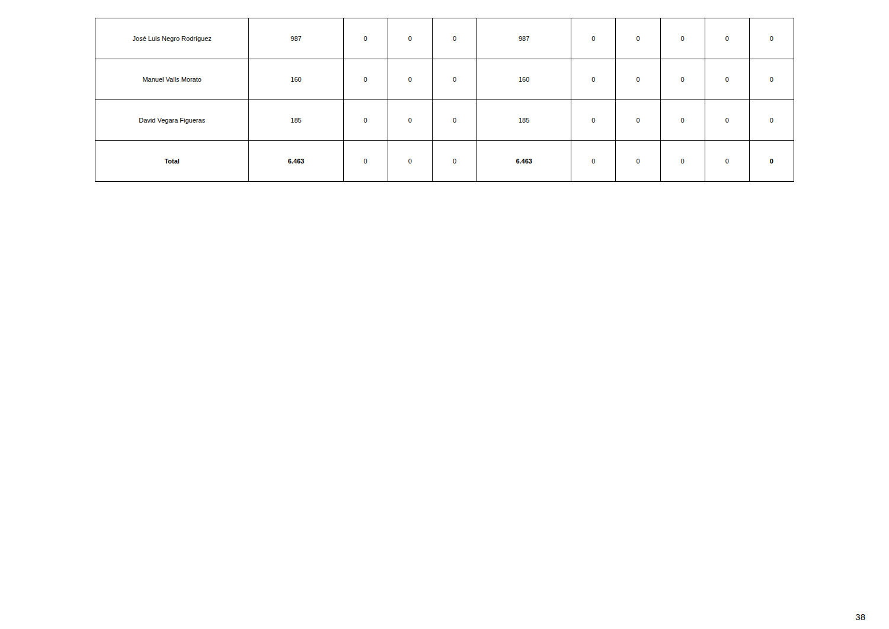| José Luis Negro Rodríguez | 987 | 0 | 0 | 0 | 987 | 0 | 0 | 0 | 0 | 0 |
| Manuel Valls Morato | 160 | 0 | 0 | 0 | 160 | 0 | 0 | 0 | 0 | 0 |
| David Vegara Figueras | 185 | 0 | 0 | 0 | 185 | 0 | 0 | 0 | 0 | 0 |
| Total | 6.463 | 0 | 0 | 0 | 6.463 | 0 | 0 | 0 | 0 | 0 |
38